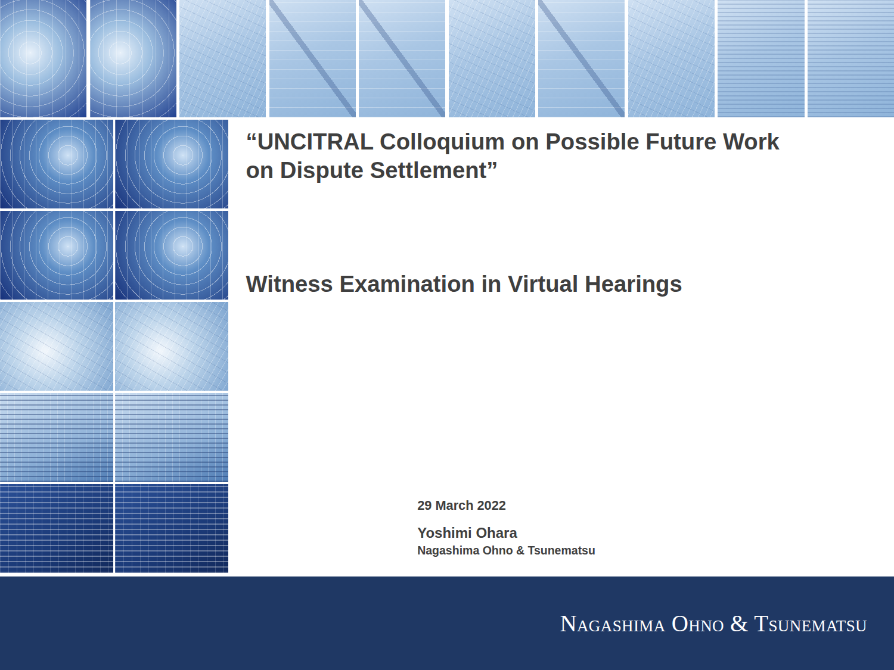“UNCITRAL Colloquium on Possible Future Work on Dispute Settlement”
Witness Examination in Virtual Hearings
29 March 2022
Yoshimi Ohara
Nagashima Ohno & Tsunematsu
Nagashima Ohno & Tsunematsu